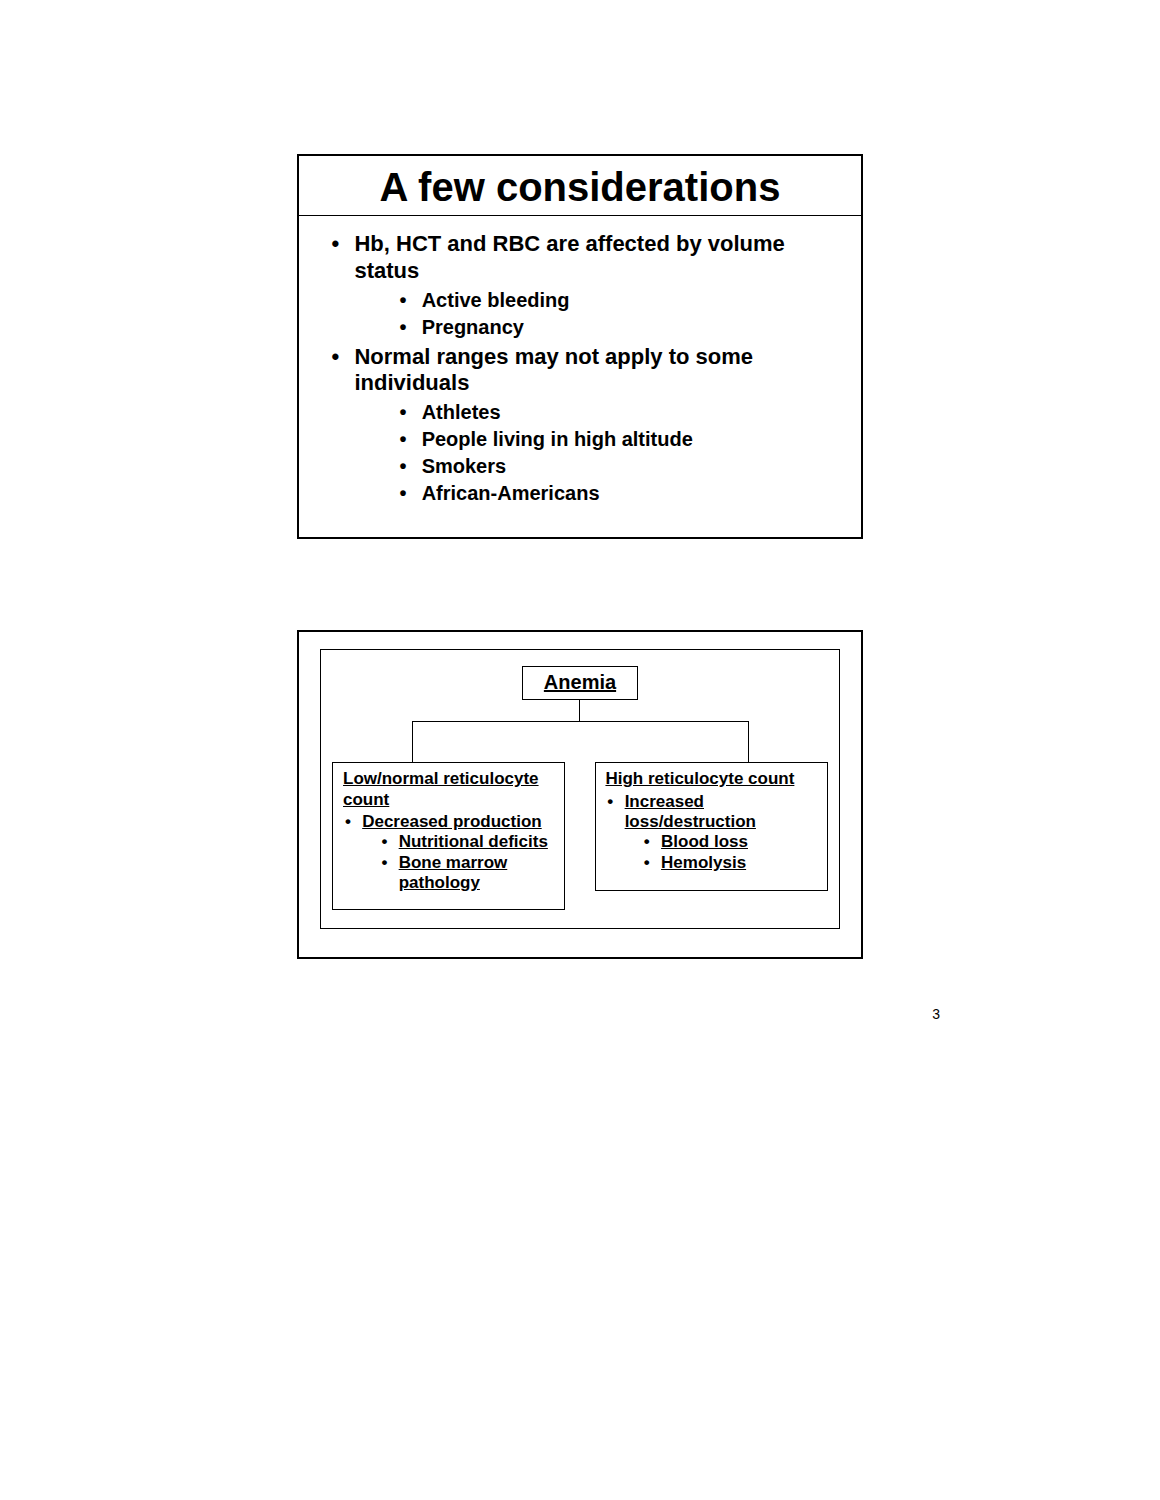A few considerations
Hb, HCT and RBC are affected by volume status
Active bleeding
Pregnancy
Normal ranges may not apply to some individuals
Athletes
People living in high altitude
Smokers
African-Americans
Anemia
Low/normal reticulocyte count
Decreased production
Nutritional deficits
Bone marrow pathology
High reticulocyte count
Increased loss/destruction
Blood loss
Hemolysis
3